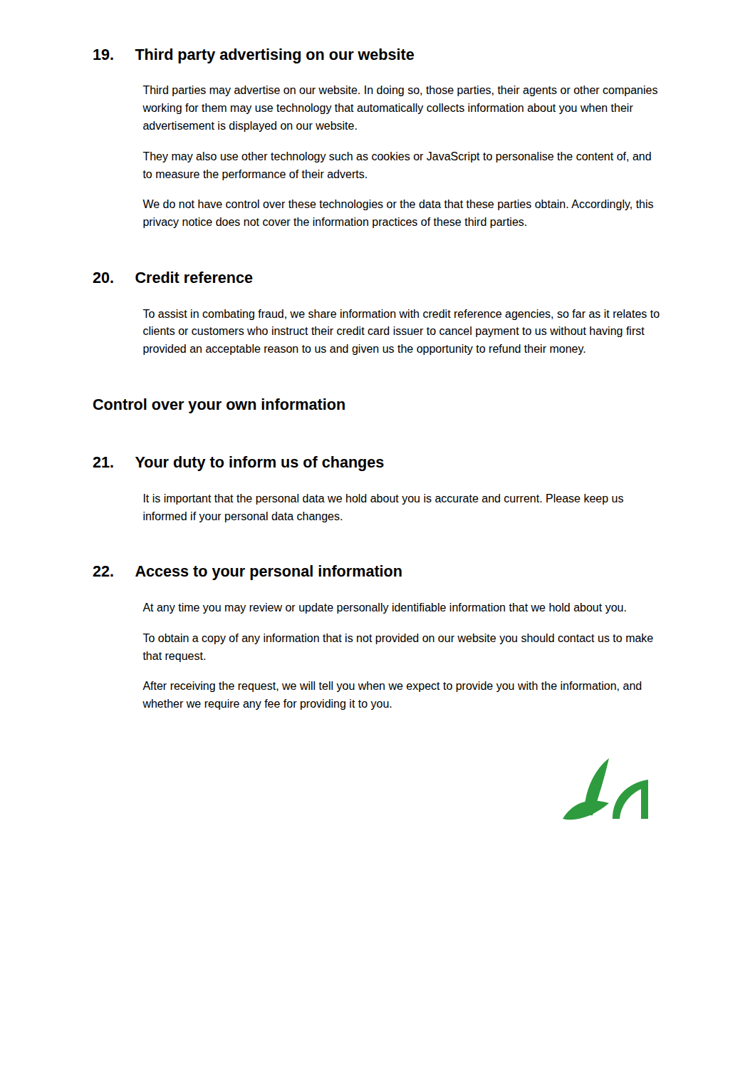19. Third party advertising on our website
Third parties may advertise on our website. In doing so, those parties, their agents or other companies working for them may use technology that automatically collects information about you when their advertisement is displayed on our website.
They may also use other technology such as cookies or JavaScript to personalise the content of, and to measure the performance of their adverts.
We do not have control over these technologies or the data that these parties obtain. Accordingly, this privacy notice does not cover the information practices of these third parties.
20. Credit reference
To assist in combating fraud, we share information with credit reference agencies, so far as it relates to clients or customers who instruct their credit card issuer to cancel payment to us without having first provided an acceptable reason to us and given us the opportunity to refund their money.
Control over your own information
21. Your duty to inform us of changes
It is important that the personal data we hold about you is accurate and current. Please keep us informed if your personal data changes.
22. Access to your personal information
At any time you may review or update personally identifiable information that we hold about you.
To obtain a copy of any information that is not provided on our website you should contact us to make that request.
After receiving the request, we will tell you when we expect to provide you with the information, and whether we require any fee for providing it to you.